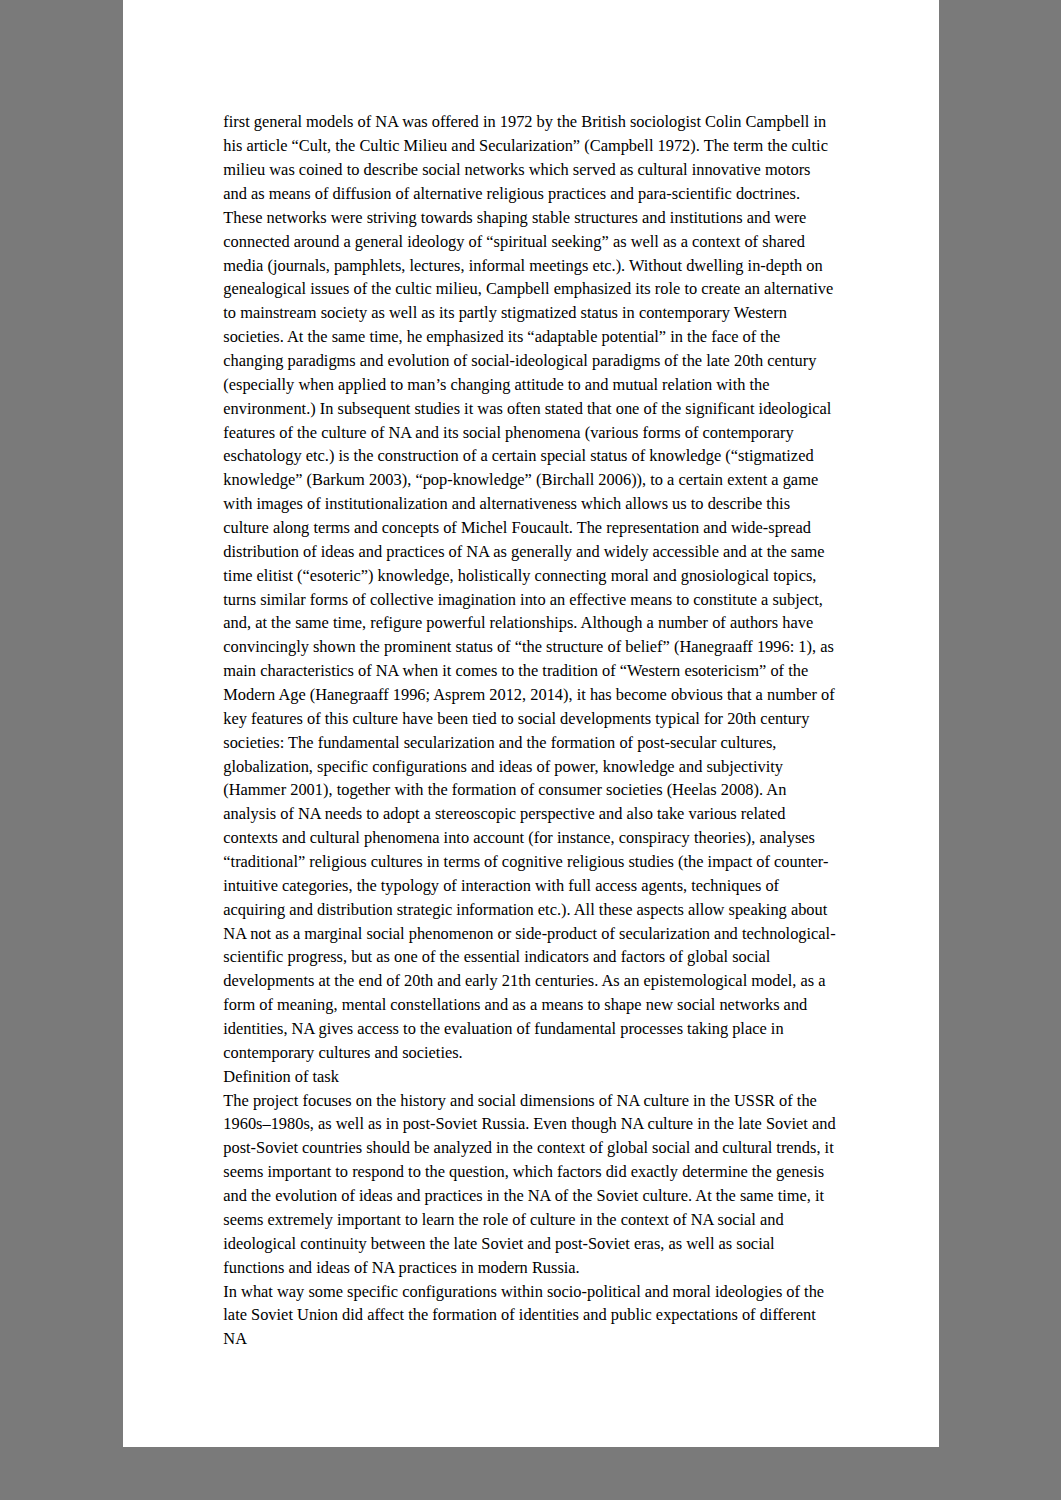first general models of NA was offered in 1972 by the British sociologist Colin Campbell in his article “Cult, the Cultic Milieu and Secularization” (Campbell 1972). The term the cultic milieu was coined to describe social networks which served as cultural innovative motors and as means of diffusion of alternative religious practices and para-scientific doctrines. These networks were striving towards shaping stable structures and institutions and were connected around a general ideology of “spiritual seeking” as well as a context of shared media (journals, pamphlets, lectures, informal meetings etc.). Without dwelling in-depth on genealogical issues of the cultic milieu, Campbell emphasized its role to create an alternative to mainstream society as well as its partly stigmatized status in contemporary Western societies. At the same time, he emphasized its “adaptable potential” in the face of the changing paradigms and evolution of social-ideological paradigms of the late 20th century (especially when applied to man’s changing attitude to and mutual relation with the environment.) In subsequent studies it was often stated that one of the significant ideological features of the culture of NA and its social phenomena (various forms of contemporary eschatology etc.) is the construction of a certain special status of knowledge (“stigmatized knowledge” (Barkum 2003), “pop-knowledge” (Birchall 2006)), to a certain extent a game with images of institutionalization and alternativeness which allows us to describe this culture along terms and concepts of Michel Foucault. The representation and wide-spread distribution of ideas and practices of NA as generally and widely accessible and at the same time elitist (“esoteric”) knowledge, holistically connecting moral and gnosiological topics, turns similar forms of collective imagination into an effective means to constitute a subject, and, at the same time, refigure powerful relationships. Although a number of authors have convincingly shown the prominent status of “the structure of belief” (Hanegraaff 1996: 1), as main characteristics of NA when it comes to the tradition of “Western esotericism” of the Modern Age (Hanegraaff 1996; Asprem 2012, 2014), it has become obvious that a number of key features of this culture have been tied to social developments typical for 20th century societies: The fundamental secularization and the formation of post-secular cultures, globalization, specific configurations and ideas of power, knowledge and subjectivity (Hammer 2001), together with the formation of consumer societies (Heelas 2008). An analysis of NA needs to adopt a stereoscopic perspective and also take various related contexts and cultural phenomena into account (for instance, conspiracy theories), analyses “traditional” religious cultures in terms of cognitive religious studies (the impact of counter-intuitive categories, the typology of interaction with full access agents, techniques of acquiring and distribution strategic information etc.). All these aspects allow speaking about NA not as a marginal social phenomenon or side-product of secularization and technological-scientific progress, but as one of the essential indicators and factors of global social developments at the end of 20th and early 21th centuries. As an epistemological model, as a form of meaning, mental constellations and as a means to shape new social networks and identities, NA gives access to the evaluation of fundamental processes taking place in contemporary cultures and societies.
Definition of task
The project focuses on the history and social dimensions of NA culture in the USSR of the 1960s–1980s, as well as in post-Soviet Russia. Even though NA culture in the late Soviet and post-Soviet countries should be analyzed in the context of global social and cultural trends, it seems important to respond to the question, which factors did exactly determine the genesis and the evolution of ideas and practices in the NA of the Soviet culture. At the same time, it seems extremely important to learn the role of culture in the context of NA social and ideological continuity between the late Soviet and post-Soviet eras, as well as social functions and ideas of NA practices in modern Russia.
In what way some specific configurations within socio-political and moral ideologies of the late Soviet Union did affect the formation of identities and public expectations of different NA